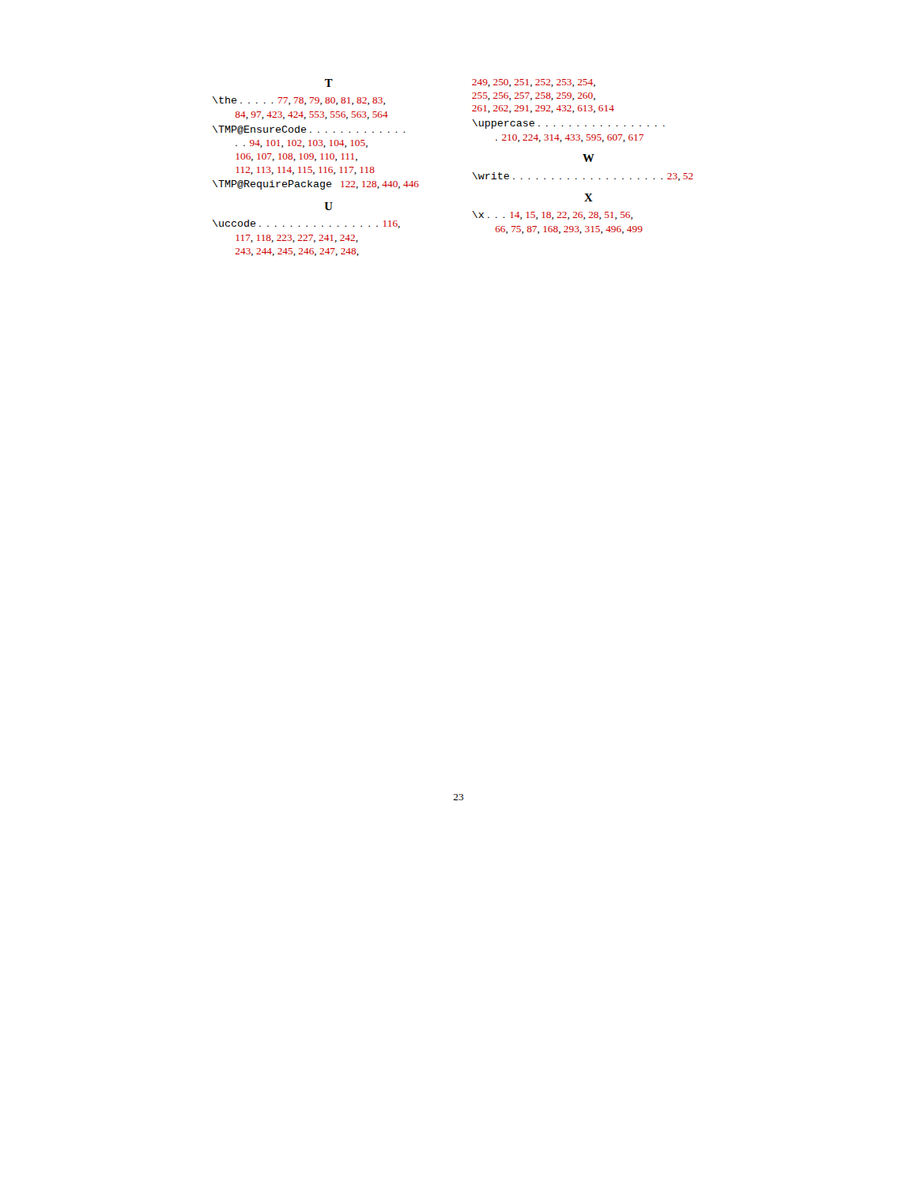T
\the . . . . . 77, 78, 79, 80, 81, 82, 83, 84, 97, 423, 424, 553, 556, 563, 564
\TMP@EnsureCode . . . . . . . . . . . . . . . 94, 101, 102, 103, 104, 105, 106, 107, 108, 109, 110, 111, 112, 113, 114, 115, 116, 117, 118
\TMP@RequirePackage 122, 128, 440, 446
U
\uccode . . . . . . . . . . . . . . . . 116, 117, 118, 223, 227, 241, 242, 243, 244, 245, 246, 247, 248,
249, 250, 251, 252, 253, 254, 255, 256, 257, 258, 259, 260, 261, 262, 291, 292, 432, 613, 614
\uppercase . . . . . . . . . . . . . . . . . . 210, 224, 314, 433, 595, 607, 617
W
\write . . . . . . . . . . . . . . . . . . . . 23, 52
X
\x . . . 14, 15, 18, 22, 26, 28, 51, 56, 66, 75, 87, 168, 293, 315, 496, 499
23